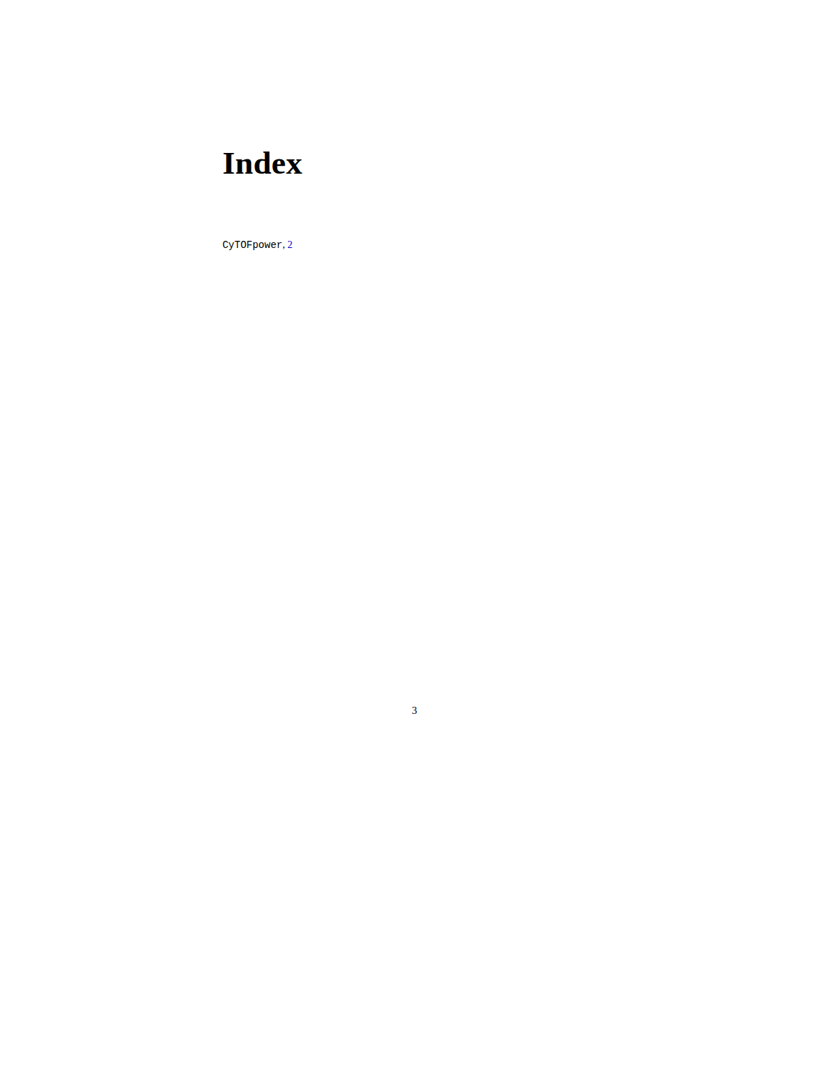Index
CyTOFpower, 2
3